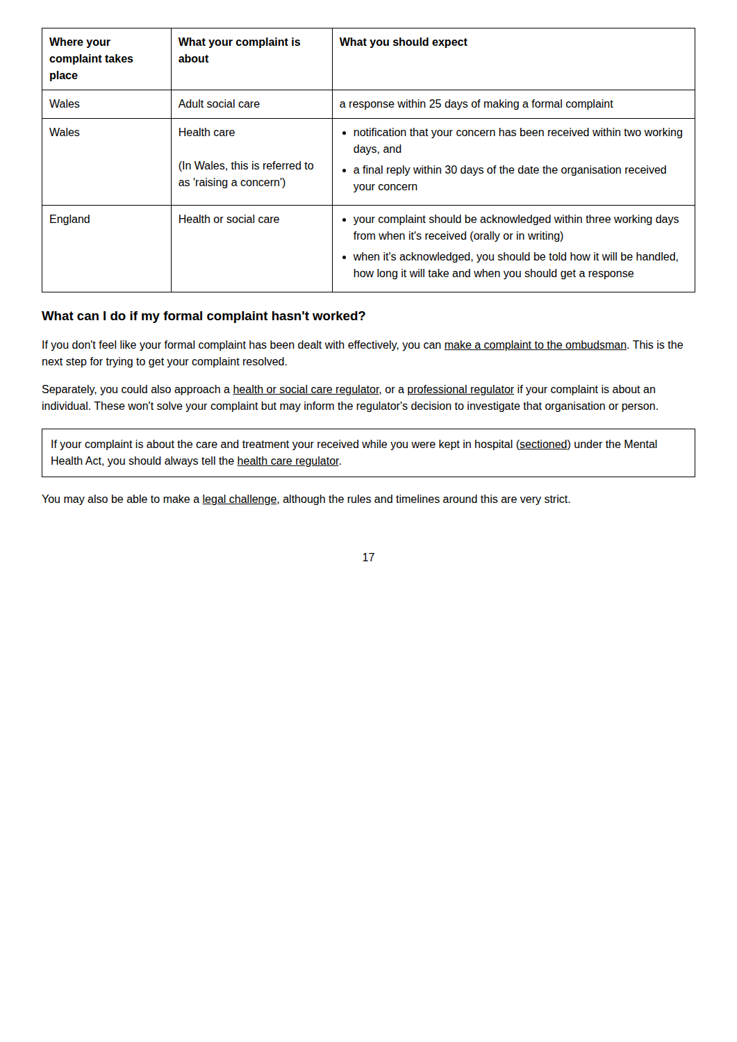| Where your complaint takes place | What your complaint is about | What you should expect |
| --- | --- | --- |
| Wales | Adult social care | a response within 25 days of making a formal complaint |
| Wales | Health care (In Wales, this is referred to as 'raising a concern') | notification that your concern has been received within two working days, and a final reply within 30 days of the date the organisation received your concern |
| England | Health or social care | your complaint should be acknowledged within three working days from when it's received (orally or in writing) when it's acknowledged, you should be told how it will be handled, how long it will take and when you should get a response |
What can I do if my formal complaint hasn't worked?
If you don't feel like your formal complaint has been dealt with effectively, you can make a complaint to the ombudsman. This is the next step for trying to get your complaint resolved.
Separately, you could also approach a health or social care regulator, or a professional regulator if your complaint is about an individual. These won't solve your complaint but may inform the regulator's decision to investigate that organisation or person.
If your complaint is about the care and treatment your received while you were kept in hospital (sectioned) under the Mental Health Act, you should always tell the health care regulator.
You may also be able to make a legal challenge, although the rules and timelines around this are very strict.
17